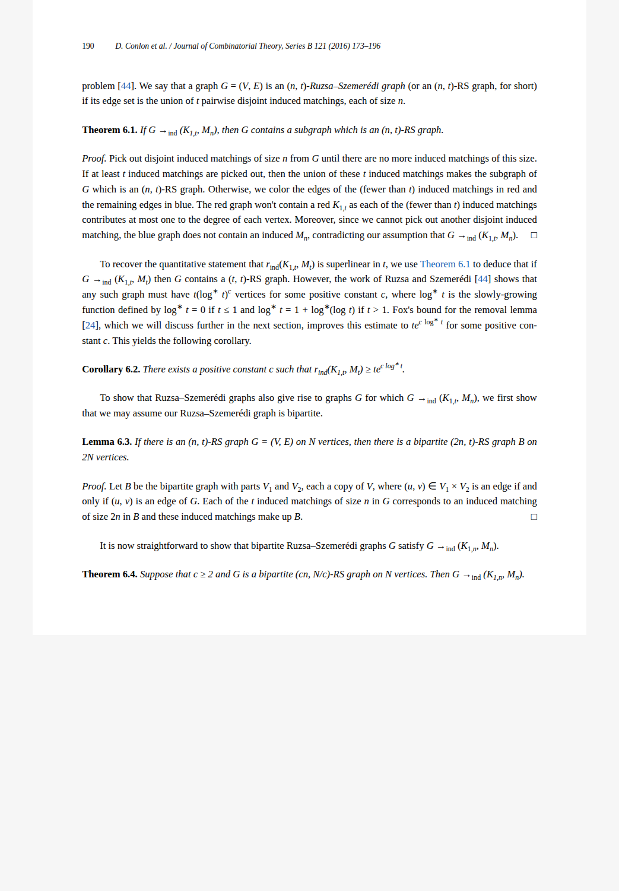190 D. Conlon et al. / Journal of Combinatorial Theory, Series B 121 (2016) 173–196
problem [44]. We say that a graph G = (V, E) is an (n, t)-Ruzsa–Szemerédi graph (or an (n, t)-RS graph, for short) if its edge set is the union of t pairwise disjoint induced matchings, each of size n.
Theorem 6.1. If G →ind (K1,t, Mn), then G contains a subgraph which is an (n, t)-RS graph.
Proof. Pick out disjoint induced matchings of size n from G until there are no more induced matchings of this size. If at least t induced matchings are picked out, then the union of these t induced matchings makes the subgraph of G which is an (n, t)-RS graph. Otherwise, we color the edges of the (fewer than t) induced matchings in red and the remaining edges in blue. The red graph won't contain a red K1,t as each of the (fewer than t) induced matchings contributes at most one to the degree of each vertex. Moreover, since we cannot pick out another disjoint induced matching, the blue graph does not contain an induced Mn, contradicting our assumption that G →ind (K1,t, Mn). □
To recover the quantitative statement that rind(K1,t, Mt) is superlinear in t, we use Theorem 6.1 to deduce that if G →ind (K1,t, Mt) then G contains a (t, t)-RS graph. However, the work of Ruzsa and Szemerédi [44] shows that any such graph must have t(log∗ t)c vertices for some positive constant c, where log∗ t is the slowly-growing function defined by log∗ t = 0 if t ≤ 1 and log∗ t = 1 + log∗(log t) if t > 1. Fox's bound for the removal lemma [24], which we will discuss further in the next section, improves this estimate to tec log∗ t for some positive constant c. This yields the following corollary.
Corollary 6.2. There exists a positive constant c such that rind(K1,t, Mt) ≥ tec log∗ t.
To show that Ruzsa–Szemerédi graphs also give rise to graphs G for which G →ind (K1,t, Mn), we first show that we may assume our Ruzsa–Szemerédi graph is bipartite.
Lemma 6.3. If there is an (n, t)-RS graph G = (V, E) on N vertices, then there is a bipartite (2n, t)-RS graph B on 2N vertices.
Proof. Let B be the bipartite graph with parts V1 and V2, each a copy of V, where (u, v) ∈ V1 × V2 is an edge if and only if (u, v) is an edge of G. Each of the t induced matchings of size n in G corresponds to an induced matching of size 2n in B and these induced matchings make up B. □
It is now straightforward to show that bipartite Ruzsa–Szemerédi graphs G satisfy G →ind (K1,n, Mn).
Theorem 6.4. Suppose that c ≥ 2 and G is a bipartite (cn, N/c)-RS graph on N vertices. Then G →ind (K1,n, Mn).